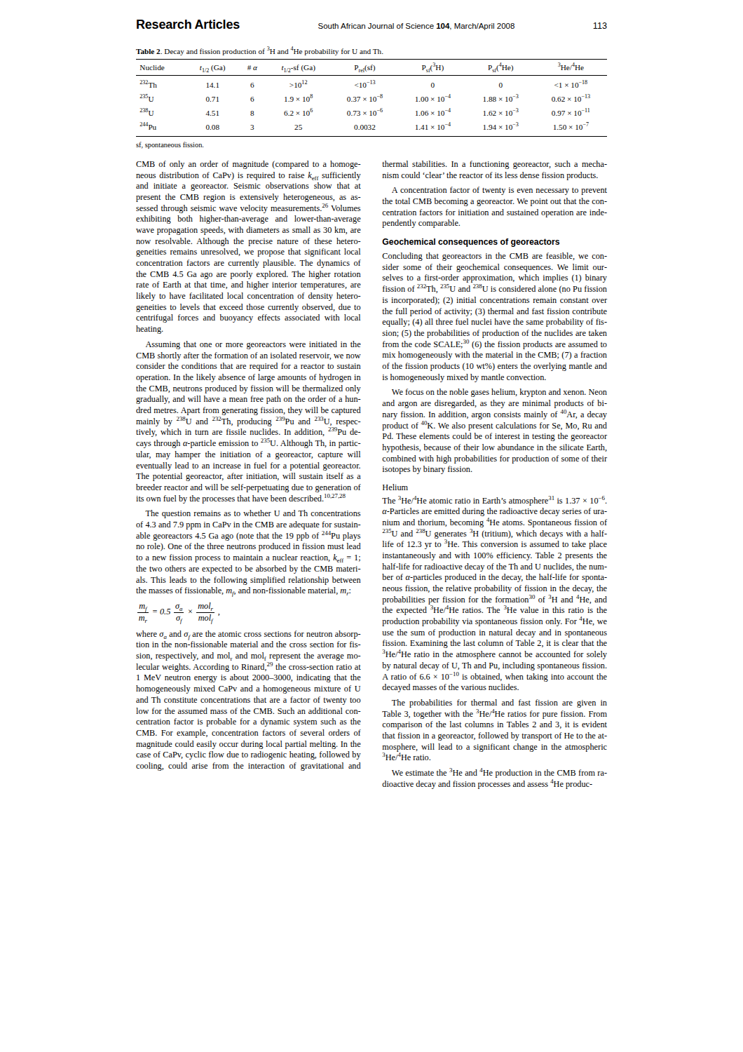Research Articles
South African Journal of Science 104, March/April 2008
113
Table 2 . Decay and fission production of 3 H and 4 He probability for U and Th.
| Nuclide | t 1/2 (Ga) | # α | t 1/2 -sf (Ga) | P rel (sf) | P sf ( 3 H) | P sf ( 4 He) | 3 He/ 4 He |
| --- | --- | --- | --- | --- | --- | --- | --- |
| 232 Th | 14.1 | 6 | >10 12 | <10 −13 | 0 | 0 | <1 × 10 −18 |
| 235 U | 0.71 | 6 | 1.9 × 10 8 | 0.37 × 10 −8 | 1.00 × 10 −4 | 1.88 × 10 −3 | 0.62 × 10 −13 |
| 238 U | 4.51 | 8 | 6.2 × 10 6 | 0.73 × 10 −6 | 1.06 × 10 −4 | 1.62 × 10 −3 | 0.97 × 10 −11 |
| 244 Pu | 0.08 | 3 | 25 | 0.0032 | 1.41 × 10 −4 | 1.94 × 10 −3 | 1.50 × 10 −7 |
sf, spontaneous fission.
CMB of only an order of magnitude (compared to a homogeneous distribution of CaPv) is required to raise keff sufficiently and initiate a georeactor. Seismic observations show that at present the CMB region is extensively heterogeneous, as assessed through seismic wave velocity measurements.26 Volumes exhibiting both higher-than-average and lower-than-average wave propagation speeds, with diameters as small as 30 km, are now resolvable. Although the precise nature of these heterogeneities remains unresolved, we propose that significant local concentration factors are currently plausible. The dynamics of the CMB 4.5 Ga ago are poorly explored. The higher rotation rate of Earth at that time, and higher interior temperatures, are likely to have facilitated local concentration of density heterogeneities to levels that exceed those currently observed, due to centrifugal forces and buoyancy effects associated with local heating.
Assuming that one or more georeactors were initiated in the CMB shortly after the formation of an isolated reservoir, we now consider the conditions that are required for a reactor to sustain operation. In the likely absence of large amounts of hydrogen in the CMB, neutrons produced by fission will be thermalized only gradually, and will have a mean free path on the order of a hundred metres. Apart from generating fission, they will be captured mainly by 238U and 232Th, producing 239Pu and 233U, respectively, which in turn are fissile nuclides. In addition, 239Pu decays through α-particle emission to 235U. Although Th, in particular, may hamper the initiation of a georeactor, capture will eventually lead to an increase in fuel for a potential georeactor. The potential georeactor, after initiation, will sustain itself as a breeder reactor and will be self-perpetuating due to generation of its own fuel by the processes that have been described.10,27,28
The question remains as to whether U and Th concentrations of 4.3 and 7.9 ppm in CaPv in the CMB are adequate for sustainable georeactors 4.5 Ga ago (note that the 19 ppb of 244Pu plays no role). One of the three neutrons produced in fission must lead to a new fission process to maintain a nuclear reaction, keff = 1; the two others are expected to be absorbed by the CMB materials. This leads to the following simplified relationship between the masses of fissionable, mf, and non-fissionable material, mr:
mf mr = 0.5 σa σf × molr molf ,
where σa and σf are the atomic cross sections for neutron absorption in the non-fissionable material and the cross section for fission, respectively, and molr and molf represent the average molecular weights. According to Rinard,29 the cross-section ratio at 1 MeV neutron energy is about 2000–3000, indicating that the homogeneously mixed CaPv and a homogeneous mixture of U and Th constitute concentrations that are a factor of twenty too low for the assumed mass of the CMB. Such an additional concentration factor is probable for a dynamic system such as the CMB. For example, concentration factors of several orders of magnitude could easily occur during local partial melting. In the case of CaPv, cyclic flow due to radiogenic heating, followed by cooling, could arise from the interaction of gravitational and thermal stabilities. In a functioning georeactor, such a mechanism could ‘clear’ the reactor of its less dense fission products.
A concentration factor of twenty is even necessary to prevent the total CMB becoming a georeactor. We point out that the concentration factors for initiation and sustained operation are independently comparable.
Geochemical consequences of georeactors
Concluding that georeactors in the CMB are feasible, we consider some of their geochemical consequences. We limit ourselves to a first-order approximation, which implies (1) binary fission of 232Th, 235U and 238U is considered alone (no Pu fission is incorporated); (2) initial concentrations remain constant over the full period of activity; (3) thermal and fast fission contribute equally; (4) all three fuel nuclei have the same probability of fission; (5) the probabilities of production of the nuclides are taken from the code SCALE;30 (6) the fission products are assumed to mix homogeneously with the material in the CMB; (7) a fraction of the fission products (10 wt%) enters the overlying mantle and is homogeneously mixed by mantle convection.
We focus on the noble gases helium, krypton and xenon. Neon and argon are disregarded, as they are minimal products of binary fission. In addition, argon consists mainly of 40Ar, a decay product of 40K. We also present calculations for Se, Mo, Ru and Pd. These elements could be of interest in testing the georeactor hypothesis, because of their low abundance in the silicate Earth, combined with high probabilities for production of some of their isotopes by binary fission.
Helium
The 3He/4He atomic ratio in Earth’s atmosphere31 is 1.37 × 10−6. α-Particles are emitted during the radioactive decay series of uranium and thorium, becoming 4He atoms. Spontaneous fission of 235U and 238U generates 3H (tritium), which decays with a half-life of 12.3 yr to 3He. This conversion is assumed to take place instantaneously and with 100% efficiency. Table 2 presents the half-life for radioactive decay of the Th and U nuclides, the number of α-particles produced in the decay, the half-life for spontaneous fission, the relative probability of fission in the decay, the probabilities per fission for the formation30 of 3H and 4He, and the expected 3He/4He ratios. The 3He value in this ratio is the production probability via spontaneous fission only. For 4He, we use the sum of production in natural decay and in spontaneous fission. Examining the last column of Table 2, it is clear that the 3He/4He ratio in the atmosphere cannot be accounted for solely by natural decay of U, Th and Pu, including spontaneous fission. A ratio of 6.6 × 10−10 is obtained, when taking into account the decayed masses of the various nuclides.
The probabilities for thermal and fast fission are given in Table 3, together with the 3He/4He ratios for pure fission. From comparison of the last columns in Tables 2 and 3, it is evident that fission in a georeactor, followed by transport of He to the atmosphere, will lead to a significant change in the atmospheric 3He/4He ratio.
We estimate the 3He and 4He production in the CMB from radioactive decay and fission processes and assess 4He produc-